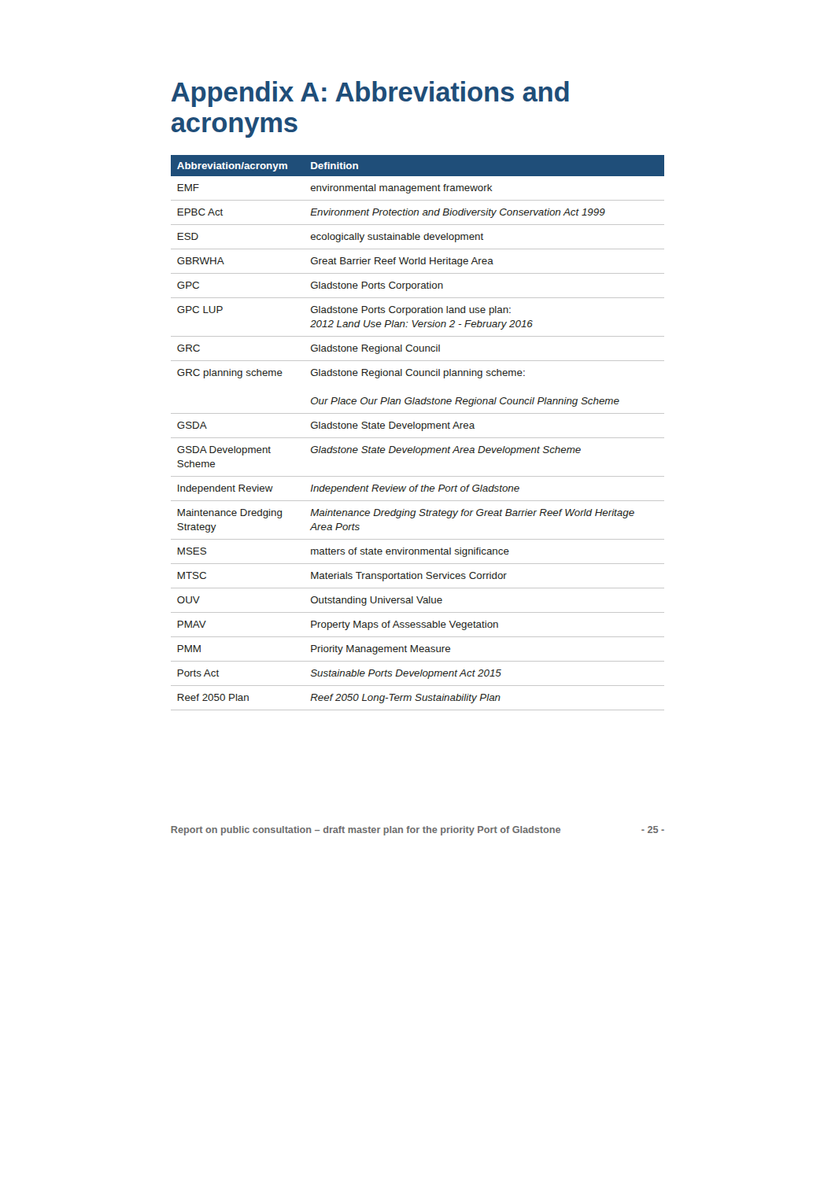Appendix A: Abbreviations and acronyms
| Abbreviation/acronym | Definition |
| --- | --- |
| EMF | environmental management framework |
| EPBC Act | Environment Protection and Biodiversity Conservation Act 1999 |
| ESD | ecologically sustainable development |
| GBRWHA | Great Barrier Reef World Heritage Area |
| GPC | Gladstone Ports Corporation |
| GPC LUP | Gladstone Ports Corporation land use plan: 2012 Land Use Plan: Version 2 - February 2016 |
| GRC | Gladstone Regional Council |
| GRC planning scheme | Gladstone Regional Council planning scheme: Our Place Our Plan Gladstone Regional Council Planning Scheme |
| GSDA | Gladstone State Development Area |
| GSDA Development Scheme | Gladstone State Development Area Development Scheme |
| Independent Review | Independent Review of the Port of Gladstone |
| Maintenance Dredging Strategy | Maintenance Dredging Strategy for Great Barrier Reef World Heritage Area Ports |
| MSES | matters of state environmental significance |
| MTSC | Materials Transportation Services Corridor |
| OUV | Outstanding Universal Value |
| PMAV | Property Maps of Assessable Vegetation |
| PMM | Priority Management Measure |
| Ports Act | Sustainable Ports Development Act 2015 |
| Reef 2050 Plan | Reef 2050 Long-Term Sustainability Plan |
Report on public consultation – draft master plan for the priority Port of Gladstone
- 25 -